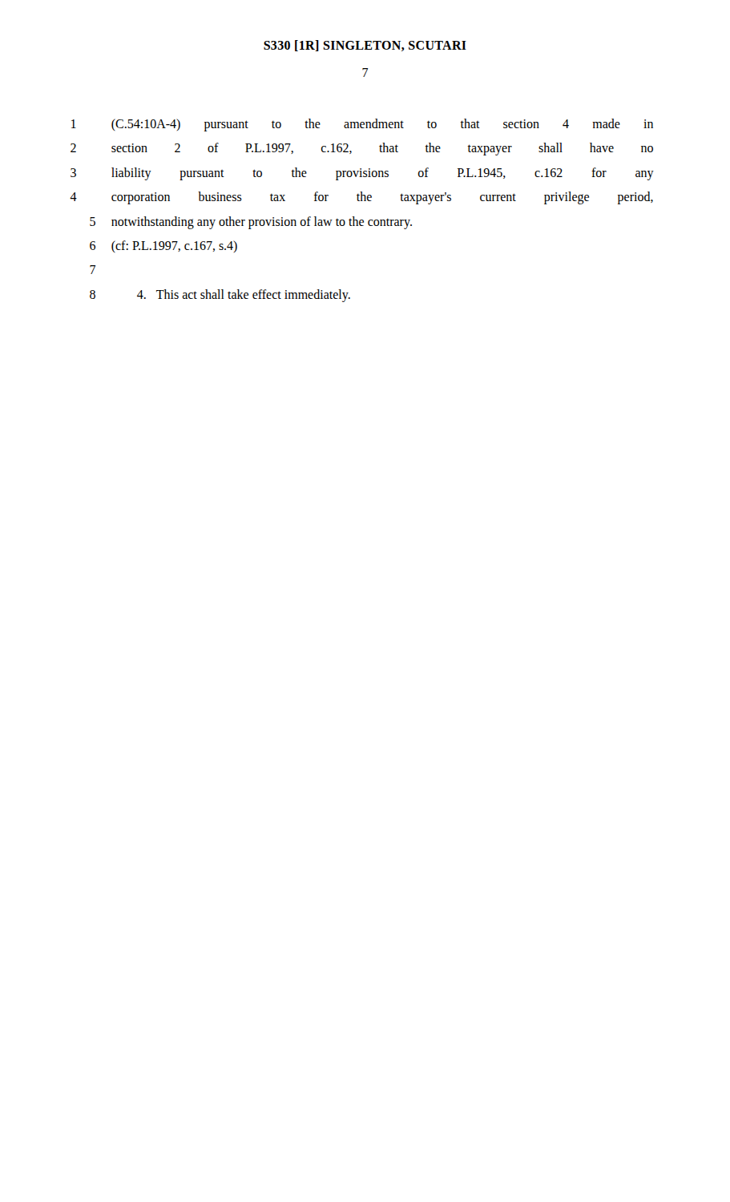S330 [1R] SINGLETON, SCUTARI
7
(C.54:10A-4) pursuant to the amendment to that section 4 made in
section 2 of P.L.1997, c.162, that the taxpayer shall have no
liability pursuant to the provisions of P.L.1945, c.162 for any
corporation business tax for the taxpayer's current privilege period,
notwithstanding any other provision of law to the contrary.
(cf: P.L.1997, c.167, s.4)
4. This act shall take effect immediately.